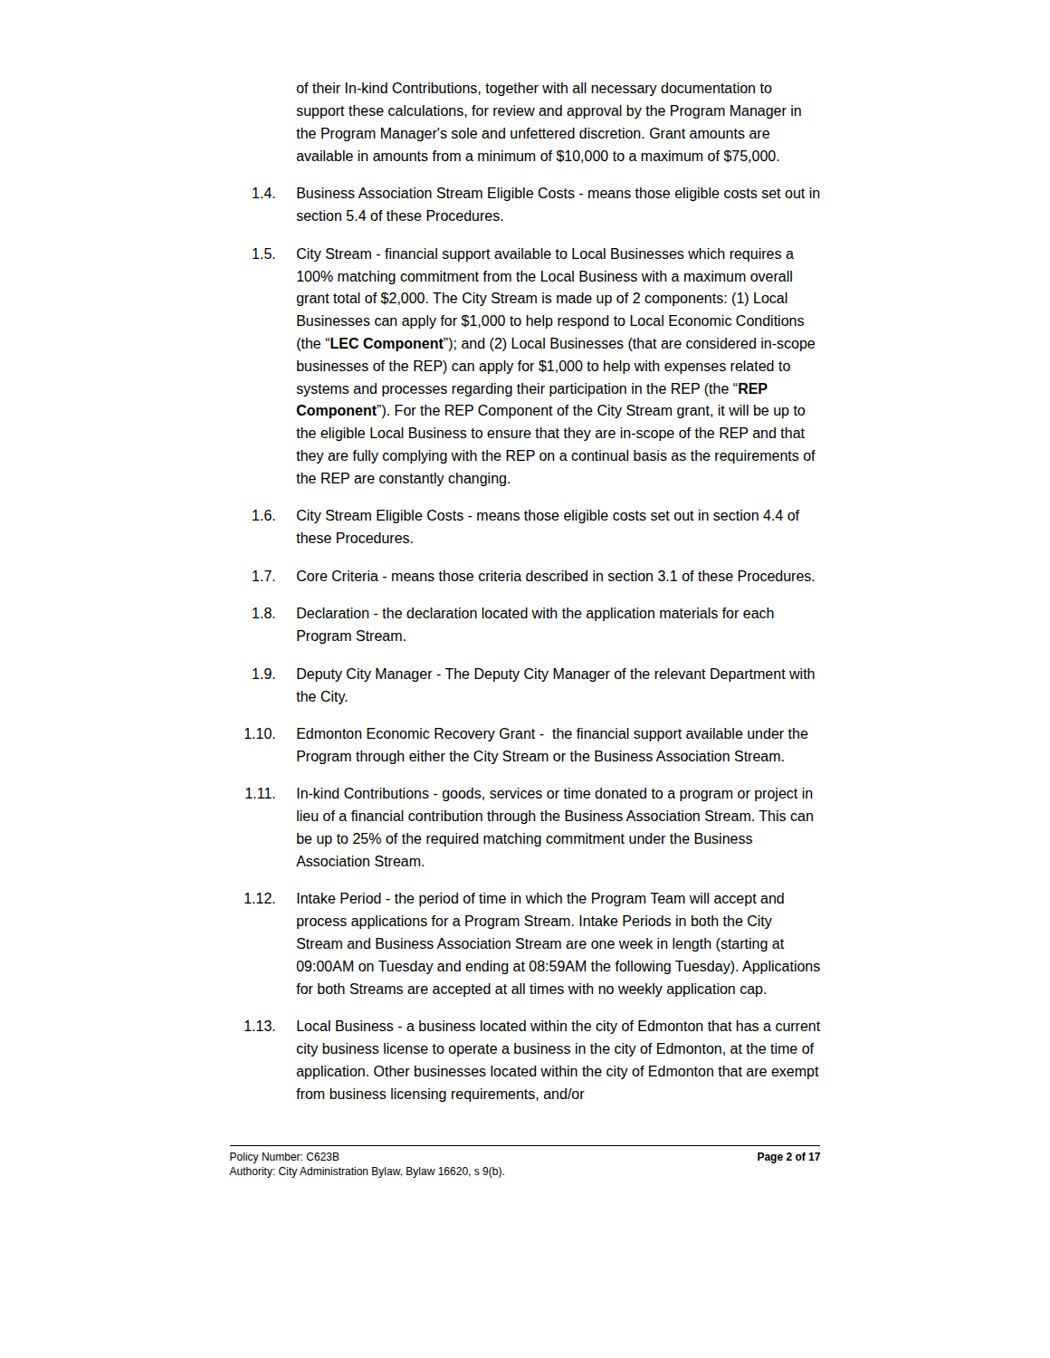of their In-kind Contributions, together with all necessary documentation to support these calculations, for review and approval by the Program Manager in the Program Manager's sole and unfettered discretion. Grant amounts are available in amounts from a minimum of $10,000 to a maximum of $75,000.
1.4. Business Association Stream Eligible Costs - means those eligible costs set out in section 5.4 of these Procedures.
1.5. City Stream - financial support available to Local Businesses which requires a 100% matching commitment from the Local Business with a maximum overall grant total of $2,000. The City Stream is made up of 2 components: (1) Local Businesses can apply for $1,000 to help respond to Local Economic Conditions (the “LEC Component”); and (2) Local Businesses (that are considered in-scope businesses of the REP) can apply for $1,000 to help with expenses related to systems and processes regarding their participation in the REP (the “REP Component”). For the REP Component of the City Stream grant, it will be up to the eligible Local Business to ensure that they are in-scope of the REP and that they are fully complying with the REP on a continual basis as the requirements of the REP are constantly changing.
1.6. City Stream Eligible Costs - means those eligible costs set out in section 4.4 of these Procedures.
1.7. Core Criteria - means those criteria described in section 3.1 of these Procedures.
1.8. Declaration - the declaration located with the application materials for each Program Stream.
1.9. Deputy City Manager - The Deputy City Manager of the relevant Department with the City.
1.10. Edmonton Economic Recovery Grant - the financial support available under the Program through either the City Stream or the Business Association Stream.
1.11. In-kind Contributions - goods, services or time donated to a program or project in lieu of a financial contribution through the Business Association Stream. This can be up to 25% of the required matching commitment under the Business Association Stream.
1.12. Intake Period - the period of time in which the Program Team will accept and process applications for a Program Stream. Intake Periods in both the City Stream and Business Association Stream are one week in length (starting at 09:00AM on Tuesday and ending at 08:59AM the following Tuesday). Applications for both Streams are accepted at all times with no weekly application cap.
1.13. Local Business - a business located within the city of Edmonton that has a current city business license to operate a business in the city of Edmonton, at the time of application. Other businesses located within the city of Edmonton that are exempt from business licensing requirements, and/or
Policy Number: C623B
Authority: City Administration Bylaw, Bylaw 16620, s 9(b).
Page 2 of 17